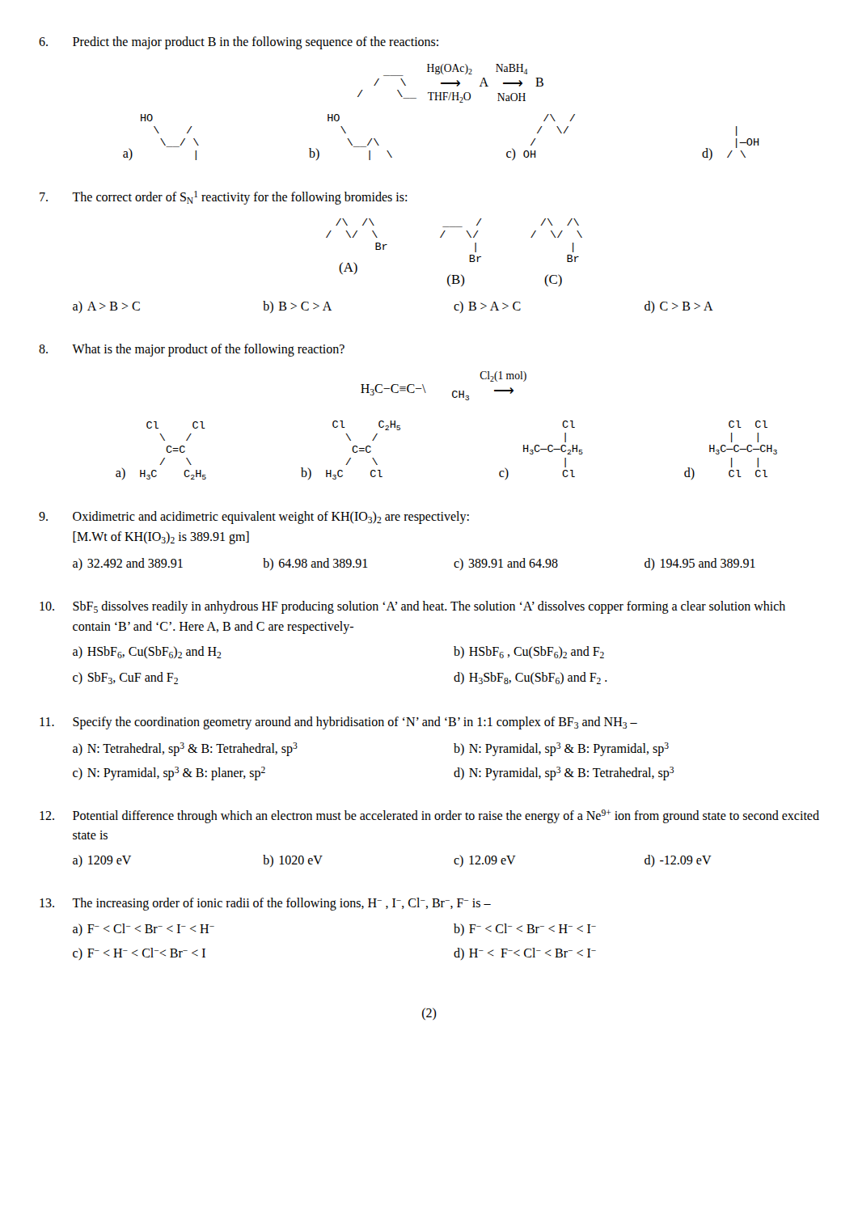Predict the major product B in the following sequence of the reactions:
___ / \ / \__ Hg(OAc)2 ⟶ THF/H2O A NaBH4 ⟶ NaOH B
a) HO \ / \__/ \ |
b) HO \ \__/\ | \
c) /\ / / \/ / OH
d) | |—OH / \
The correct order of SN1 reactivity for the following bromides is:
/\ /\ / \/ \ Br
(A)
___ / / \/ | Br
(B)
/\ /\ / \/ \ | Br
(C)
a) A > B > C
b) B > C > A
c) B > A > C
d) C > B > A
What is the major product of the following reaction?
H3C−C≡C−\ CH3 Cl2(1 mol) ⟶
a) Cl Cl \ / C=C / \ H3C C2H5
b) Cl C2H5 \ / C=C / \ H3C Cl
c) Cl | H3C—C—C2H5 | Cl
d) Cl Cl | | H3C—C—C—CH3 | | Cl Cl
Oxidimetric and acidimetric equivalent weight of KH(IO3)2 are respectively:
[M.Wt of KH(IO3)2 is 389.91 gm]
a) 32.492 and 389.91
b) 64.98 and 389.91
c) 389.91 and 64.98
d) 194.95 and 389.91
SbF5 dissolves readily in anhydrous HF producing solution ‘A’ and heat. The solution ‘A’ dissolves copper forming a clear solution which contain ‘B’ and ‘C’. Here A, B and C are respectively-
a) HSbF6, Cu(SbF6)2 and H2
b) HSbF6 , Cu(SbF6)2 and F2
c) SbF3, CuF and F2
d) H3SbF8, Cu(SbF6) and F2 .
Specify the coordination geometry around and hybridisation of ‘N’ and ‘B’ in 1:1 complex of BF3 and NH3 –
a) N: Tetrahedral, sp3 & B: Tetrahedral, sp3
b) N: Pyramidal, sp3 & B: Pyramidal, sp3
c) N: Pyramidal, sp3 & B: planer, sp2
d) N: Pyramidal, sp3 & B: Tetrahedral, sp3
Potential difference through which an electron must be accelerated in order to raise the energy of a Ne9+ ion from ground state to second excited state is
a) 1209 eV
b) 1020 eV
c) 12.09 eV
d)-12.09 eV
The increasing order of ionic radii of the following ions, H− , I−, Cl−, Br−, F− is –
a) F− < Cl− < Br− < I− < H−
b) F− < Cl− < Br− < H− < I−
c) F− < H− < Cl−< Br− < I
d) H− < F−< Cl− < Br− < I−
(2)